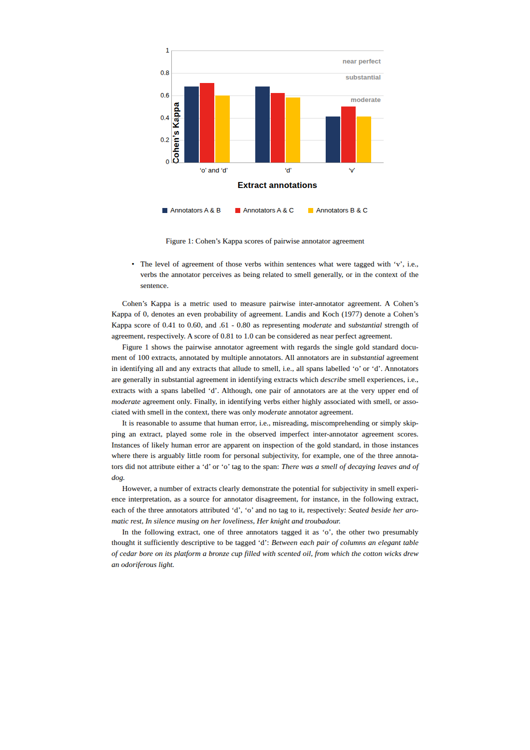Cohen’s Kappa
1
0.8
0.6
0.4
0.2
0
near perfect
substantial
moderate
‘o’ and ‘d’ ‘d’ ‘v’
Extract annotations
Annotators A & B Annotators A & C Annotators B & C
Figure 1: Cohen’s Kappa scores of pairwise annotator agreement
The level of agreement of those verbs within sentences what were tagged with ‘v’, i.e., verbs the annotator perceives as being related to smell generally, or in the context of the sentence.
Cohen’s Kappa is a metric used to measure pairwise inter-annotator agreement. A Cohen’s Kappa of 0, denotes an even probability of agreement. Landis and Koch (1977) denote a Cohen’s Kappa score of 0.41 to 0.60, and .61 - 0.80 as representing moderate and substantial strength of agreement, respectively. A score of 0.81 to 1.0 can be considered as near perfect agreement.
Figure 1 shows the pairwise annotator agreement with regards the single gold standard document of 100 extracts, annotated by multiple annotators. All annotators are in substantial agreement in identifying all and any extracts that allude to smell, i.e., all spans labelled ‘o’ or ‘d’. Annotators are generally in substantial agreement in identifying extracts which describe smell experiences, i.e., extracts with a spans labelled ‘d’. Although, one pair of annotators are at the very upper end of moderate agreement only. Finally, in identifying verbs either highly associated with smell, or associated with smell in the context, there was only moderate annotator agreement.
It is reasonable to assume that human error, i.e., misreading, miscomprehending or simply skipping an extract, played some role in the observed imperfect inter-annotator agreement scores. Instances of likely human error are apparent on inspection of the gold standard, in those instances where there is arguably little room for personal subjectivity, for example, one of the three annotators did not attribute either a ‘d’ or ‘o’ tag to the span: There was a smell of decaying leaves and of dog.
However, a number of extracts clearly demonstrate the potential for subjectivity in smell experience interpretation, as a source for annotator disagreement, for instance, in the following extract, each of the three annotators attributed ‘d’, ‘o’ and no tag to it, respectively: Seated beside her aromatic rest, In silence musing on her loveliness, Her knight and troubadour.
In the following extract, one of three annotators tagged it as ‘o’, the other two presumably thought it sufficiently descriptive to be tagged ‘d’: Between each pair of columns an elegant table of cedar bore on its platform a bronze cup filled with scented oil, from which the cotton wicks drew an odoriferous light.